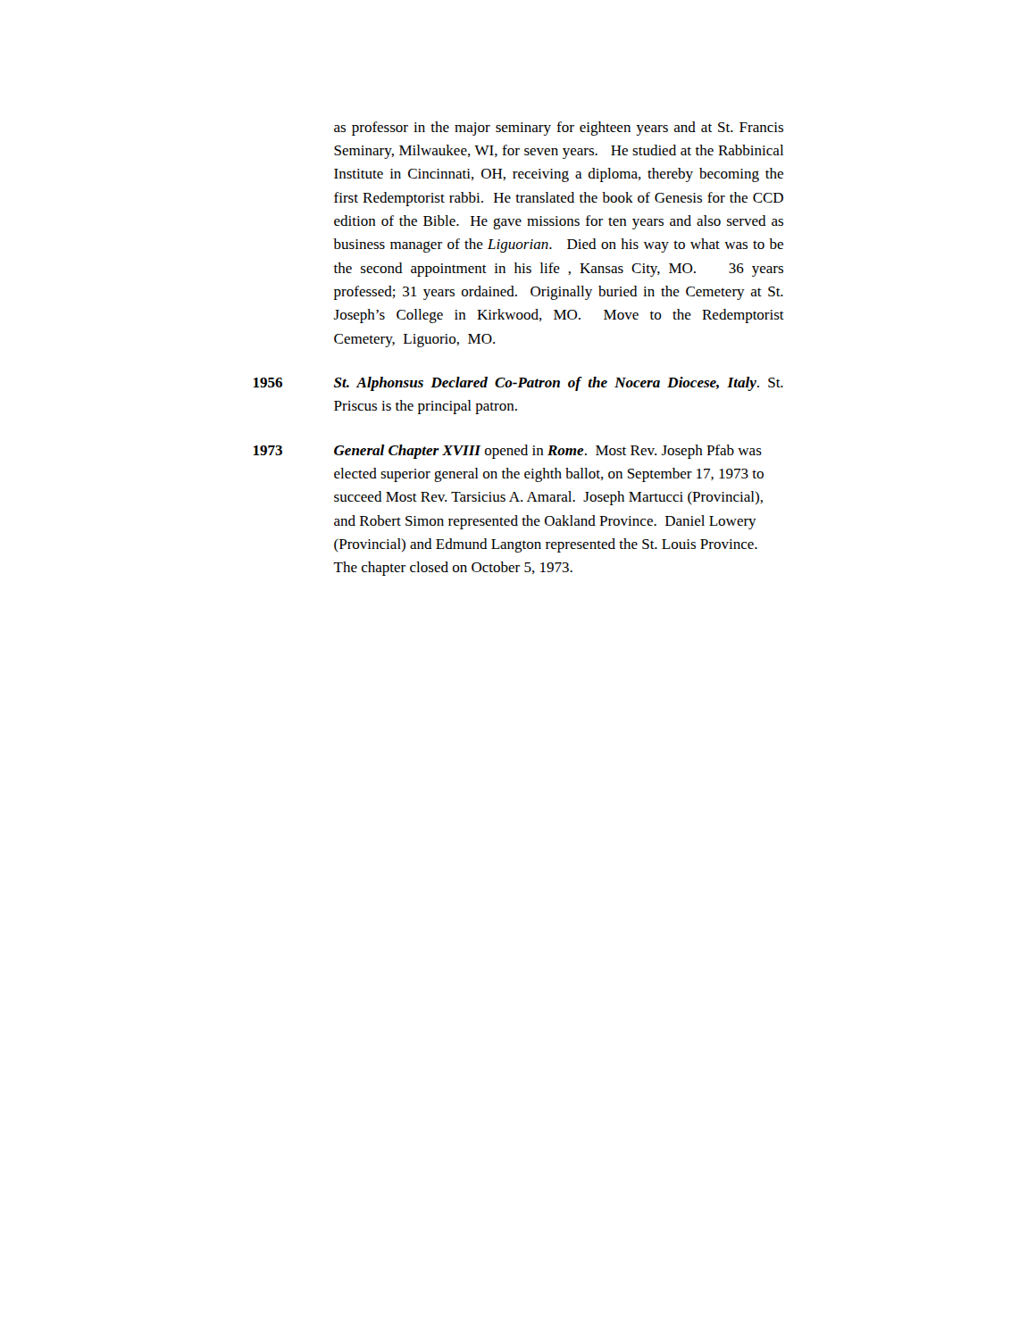as professor in the major seminary for eighteen years and at St. Francis Seminary, Milwaukee, WI, for seven years. He studied at the Rabbinical Institute in Cincinnati, OH, receiving a diploma, thereby becoming the first Redemptorist rabbi. He translated the book of Genesis for the CCD edition of the Bible. He gave missions for ten years and also served as business manager of the Liguorian. Died on his way to what was to be the second appointment in his life , Kansas City, MO. 36 years professed; 31 years ordained. Originally buried in the Cemetery at St. Joseph’s College in Kirkwood, MO. Move to the Redemptorist Cemetery, Liguorio, MO.
1956
St. Alphonsus Declared Co-Patron of the Nocera Diocese, Italy. St. Priscus is the principal patron.
1973
General Chapter XVIII opened in Rome. Most Rev. Joseph Pfab was elected superior general on the eighth ballot, on September 17, 1973 to succeed Most Rev. Tarsicius A. Amaral. Joseph Martucci (Provincial), and Robert Simon represented the Oakland Province. Daniel Lowery (Provincial) and Edmund Langton represented the St. Louis Province. The chapter closed on October 5, 1973.